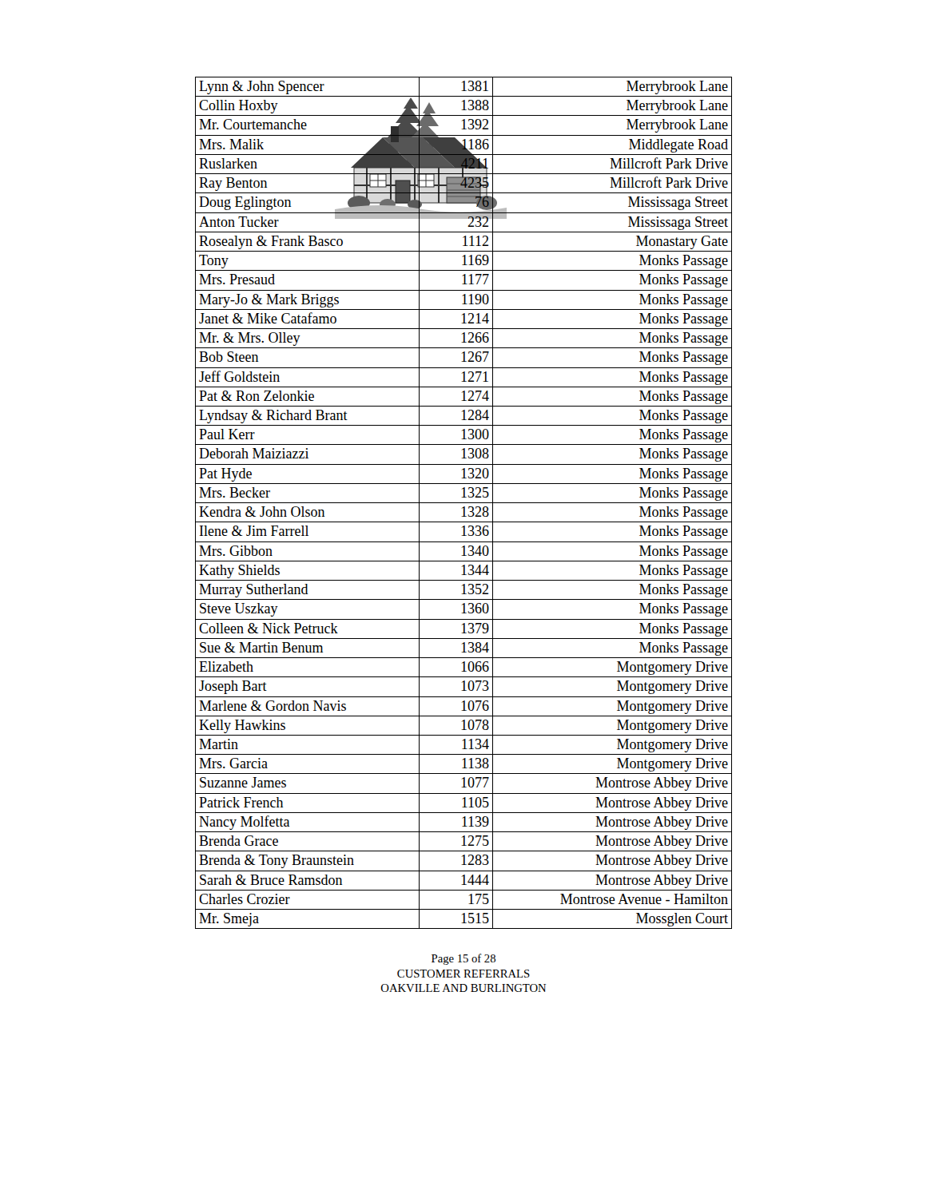| Lynn & John Spencer | 1381 | Merrybrook Lane |
| Collin Hoxby | 1388 | Merrybrook Lane |
| Mr. Courtemanche | 1392 | Merrybrook Lane |
| Mrs. Malik | 1186 | Middlegate Road |
| Ruslarken | 4211 | Millcroft Park Drive |
| Ray Benton | 4235 | Millcroft Park Drive |
| Doug Eglington | 76 | Mississaga Street |
| Anton Tucker | 232 | Mississaga Street |
| Rosealyn & Frank Basco | 1112 | Monastary Gate |
| Tony | 1169 | Monks Passage |
| Mrs. Presaud | 1177 | Monks Passage |
| Mary-Jo & Mark Briggs | 1190 | Monks Passage |
| Janet & Mike Catafamo | 1214 | Monks Passage |
| Mr. & Mrs. Olley | 1266 | Monks Passage |
| Bob Steen | 1267 | Monks Passage |
| Jeff Goldstein | 1271 | Monks Passage |
| Pat & Ron Zelonkie | 1274 | Monks Passage |
| Lyndsay & Richard Brant | 1284 | Monks Passage |
| Paul Kerr | 1300 | Monks Passage |
| Deborah Maiziazzi | 1308 | Monks Passage |
| Pat Hyde | 1320 | Monks Passage |
| Mrs. Becker | 1325 | Monks Passage |
| Kendra & John Olson | 1328 | Monks Passage |
| Ilene & Jim Farrell | 1336 | Monks Passage |
| Mrs. Gibbon | 1340 | Monks Passage |
| Kathy Shields | 1344 | Monks Passage |
| Murray Sutherland | 1352 | Monks Passage |
| Steve Uszkay | 1360 | Monks Passage |
| Colleen & Nick Petruck | 1379 | Monks Passage |
| Sue & Martin Benum | 1384 | Monks Passage |
| Elizabeth | 1066 | Montgomery Drive |
| Joseph Bart | 1073 | Montgomery Drive |
| Marlene & Gordon Navis | 1076 | Montgomery Drive |
| Kelly Hawkins | 1078 | Montgomery Drive |
| Martin | 1134 | Montgomery Drive |
| Mrs. Garcia | 1138 | Montgomery Drive |
| Suzanne James | 1077 | Montrose Abbey Drive |
| Patrick French | 1105 | Montrose Abbey Drive |
| Nancy Molfetta | 1139 | Montrose Abbey Drive |
| Brenda Grace | 1275 | Montrose Abbey Drive |
| Brenda & Tony Braunstein | 1283 | Montrose Abbey Drive |
| Sarah & Bruce Ramsdon | 1444 | Montrose Abbey Drive |
| Charles Crozier | 175 | Montrose Avenue - Hamilton |
| Mr. Smeja | 1515 | Mossglen Court |
Page 15 of 28
CUSTOMER REFERRALS
OAKVILLE AND BURLINGTON